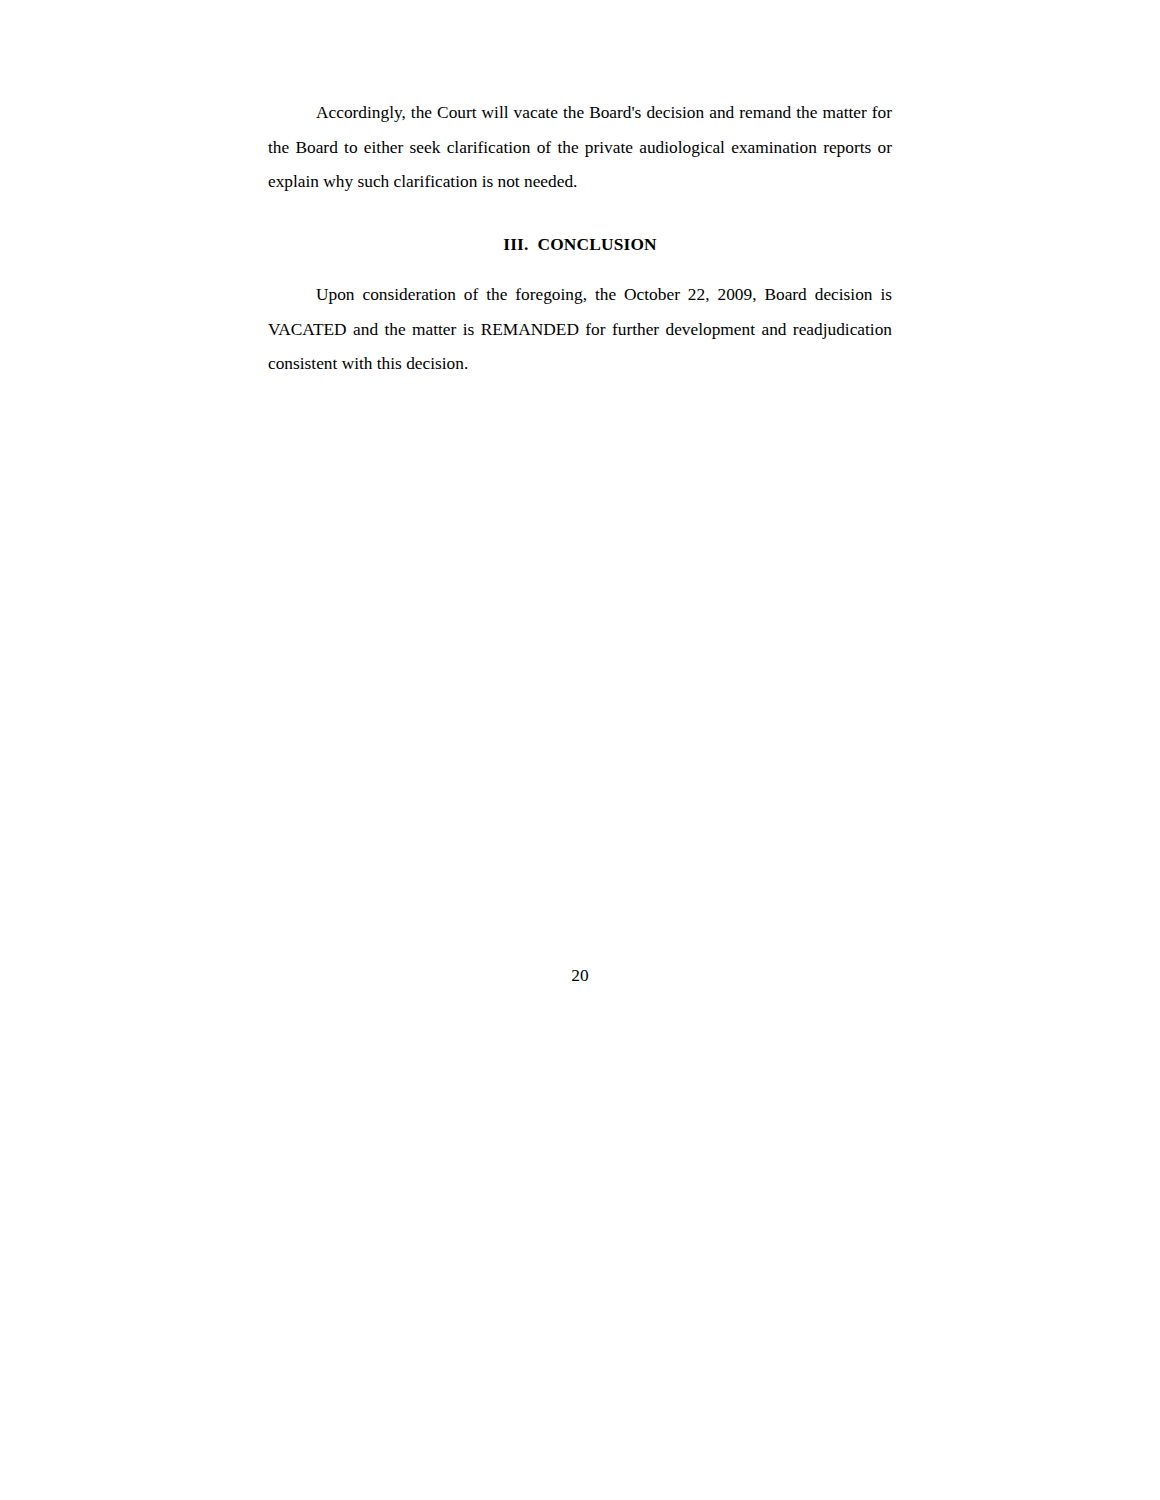Accordingly, the Court will vacate the Board's decision and remand the matter for the Board to either seek clarification of the private audiological examination reports or explain why such clarification is not needed.
III. CONCLUSION
Upon consideration of the foregoing, the October 22, 2009, Board decision is VACATED and the matter is REMANDED for further development and readjudication consistent with this decision.
20